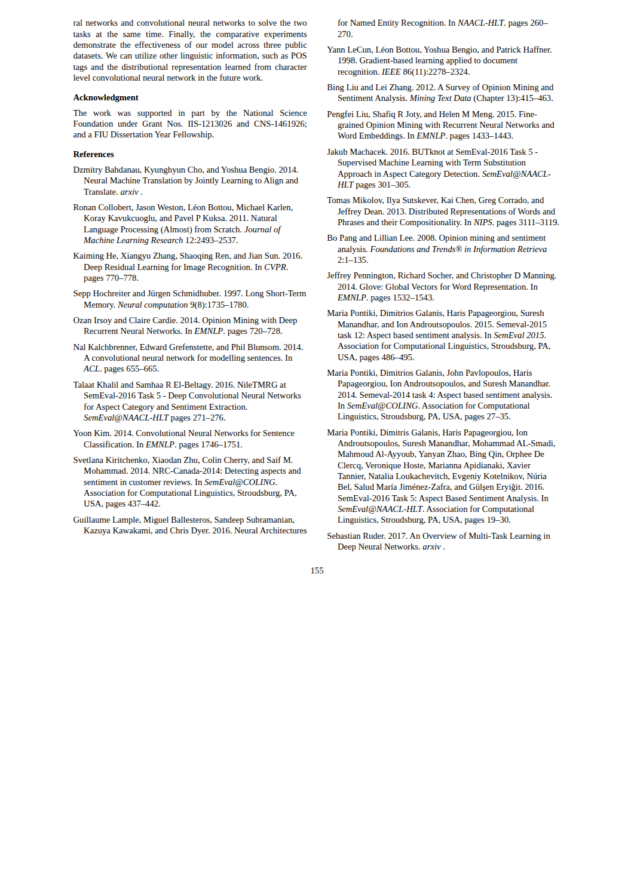ral networks and convolutional neural networks to solve the two tasks at the same time. Finally, the comparative experiments demonstrate the effectiveness of our model across three public datasets. We can utilize other linguistic information, such as POS tags and the distributional representation learned from character level convolutional neural network in the future work.
Acknowledgment
The work was supported in part by the National Science Foundation under Grant Nos. IIS-1213026 and CNS-1461926; and a FIU Dissertation Year Fellowship.
References
Dzmitry Bahdanau, Kyunghyun Cho, and Yoshua Bengio. 2014. Neural Machine Translation by Jointly Learning to Align and Translate. arxiv .
Ronan Collobert, Jason Weston, Léon Bottou, Michael Karlen, Koray Kavukcuoglu, and Pavel P Kuksa. 2011. Natural Language Processing (Almost) from Scratch. Journal of Machine Learning Research 12:2493–2537.
Kaiming He, Xiangyu Zhang, Shaoqing Ren, and Jian Sun. 2016. Deep Residual Learning for Image Recognition. In CVPR. pages 770–778.
Sepp Hochreiter and Jürgen Schmidhuber. 1997. Long Short-Term Memory. Neural computation 9(8):1735–1780.
Ozan Irsoy and Claire Cardie. 2014. Opinion Mining with Deep Recurrent Neural Networks. In EMNLP. pages 720–728.
Nal Kalchbrenner, Edward Grefenstette, and Phil Blunsom. 2014. A convolutional neural network for modelling sentences. In ACL. pages 655–665.
Talaat Khalil and Samhaa R El-Beltagy. 2016. NileTMRG at SemEval-2016 Task 5 - Deep Convolutional Neural Networks for Aspect Category and Sentiment Extraction. SemEval@NAACL-HLT pages 271–276.
Yoon Kim. 2014. Convolutional Neural Networks for Sentence Classification. In EMNLP. pages 1746–1751.
Svetlana Kiritchenko, Xiaodan Zhu, Colin Cherry, and Saif M. Mohammad. 2014. NRC-Canada-2014: Detecting aspects and sentiment in customer reviews. In SemEval@COLING. Association for Computational Linguistics, Stroudsburg, PA, USA, pages 437–442.
Guillaume Lample, Miguel Ballesteros, Sandeep Subramanian, Kazuya Kawakami, and Chris Dyer. 2016. Neural Architectures for Named Entity Recognition. In NAACL-HLT. pages 260–270.
Yann LeCun, Léon Bottou, Yoshua Bengio, and Patrick Haffner. 1998. Gradient-based learning applied to document recognition. IEEE 86(11):2278–2324.
Bing Liu and Lei Zhang. 2012. A Survey of Opinion Mining and Sentiment Analysis. Mining Text Data (Chapter 13):415–463.
Pengfei Liu, Shafiq R Joty, and Helen M Meng. 2015. Fine-grained Opinion Mining with Recurrent Neural Networks and Word Embeddings. In EMNLP. pages 1433–1443.
Jakub Machacek. 2016. BUTknot at SemEval-2016 Task 5 - Supervised Machine Learning with Term Substitution Approach in Aspect Category Detection. SemEval@NAACL-HLT pages 301–305.
Tomas Mikolov, Ilya Sutskever, Kai Chen, Greg Corrado, and Jeffrey Dean. 2013. Distributed Representations of Words and Phrases and their Compositionality. In NIPS. pages 3111–3119.
Bo Pang and Lillian Lee. 2008. Opinion mining and sentiment analysis. Foundations and Trends® in Information Retrieva 2:1–135.
Jeffrey Pennington, Richard Socher, and Christopher D Manning. 2014. Glove: Global Vectors for Word Representation. In EMNLP. pages 1532–1543.
Maria Pontiki, Dimitrios Galanis, Haris Papageorgiou, Suresh Manandhar, and Ion Androutsopoulos. 2015. Semeval-2015 task 12: Aspect based sentiment analysis. In SemEval 2015. Association for Computational Linguistics, Stroudsburg, PA, USA, pages 486–495.
Maria Pontiki, Dimitrios Galanis, John Pavlopoulos, Haris Papageorgiou, Ion Androutsopoulos, and Suresh Manandhar. 2014. Semeval-2014 task 4: Aspect based sentiment analysis. In SemEval@COLING. Association for Computational Linguistics, Stroudsburg, PA, USA, pages 27–35.
Maria Pontiki, Dimitris Galanis, Haris Papageorgiou, Ion Androutsopoulos, Suresh Manandhar, Mohammad AL-Smadi, Mahmoud Al-Ayyoub, Yanyan Zhao, Bing Qin, Orphee De Clercq, Veronique Hoste, Marianna Apidianaki, Xavier Tannier, Natalia Loukachevitch, Evgeniy Kotelnikov, Núria Bel, Salud María Jiménez-Zafra, and Gülşen Eryiğit. 2016. SemEval-2016 Task 5: Aspect Based Sentiment Analysis. In SemEval@NAACL-HLT. Association for Computational Linguistics, Stroudsburg, PA, USA, pages 19–30.
Sebastian Ruder. 2017. An Overview of Multi-Task Learning in Deep Neural Networks. arxiv .
155